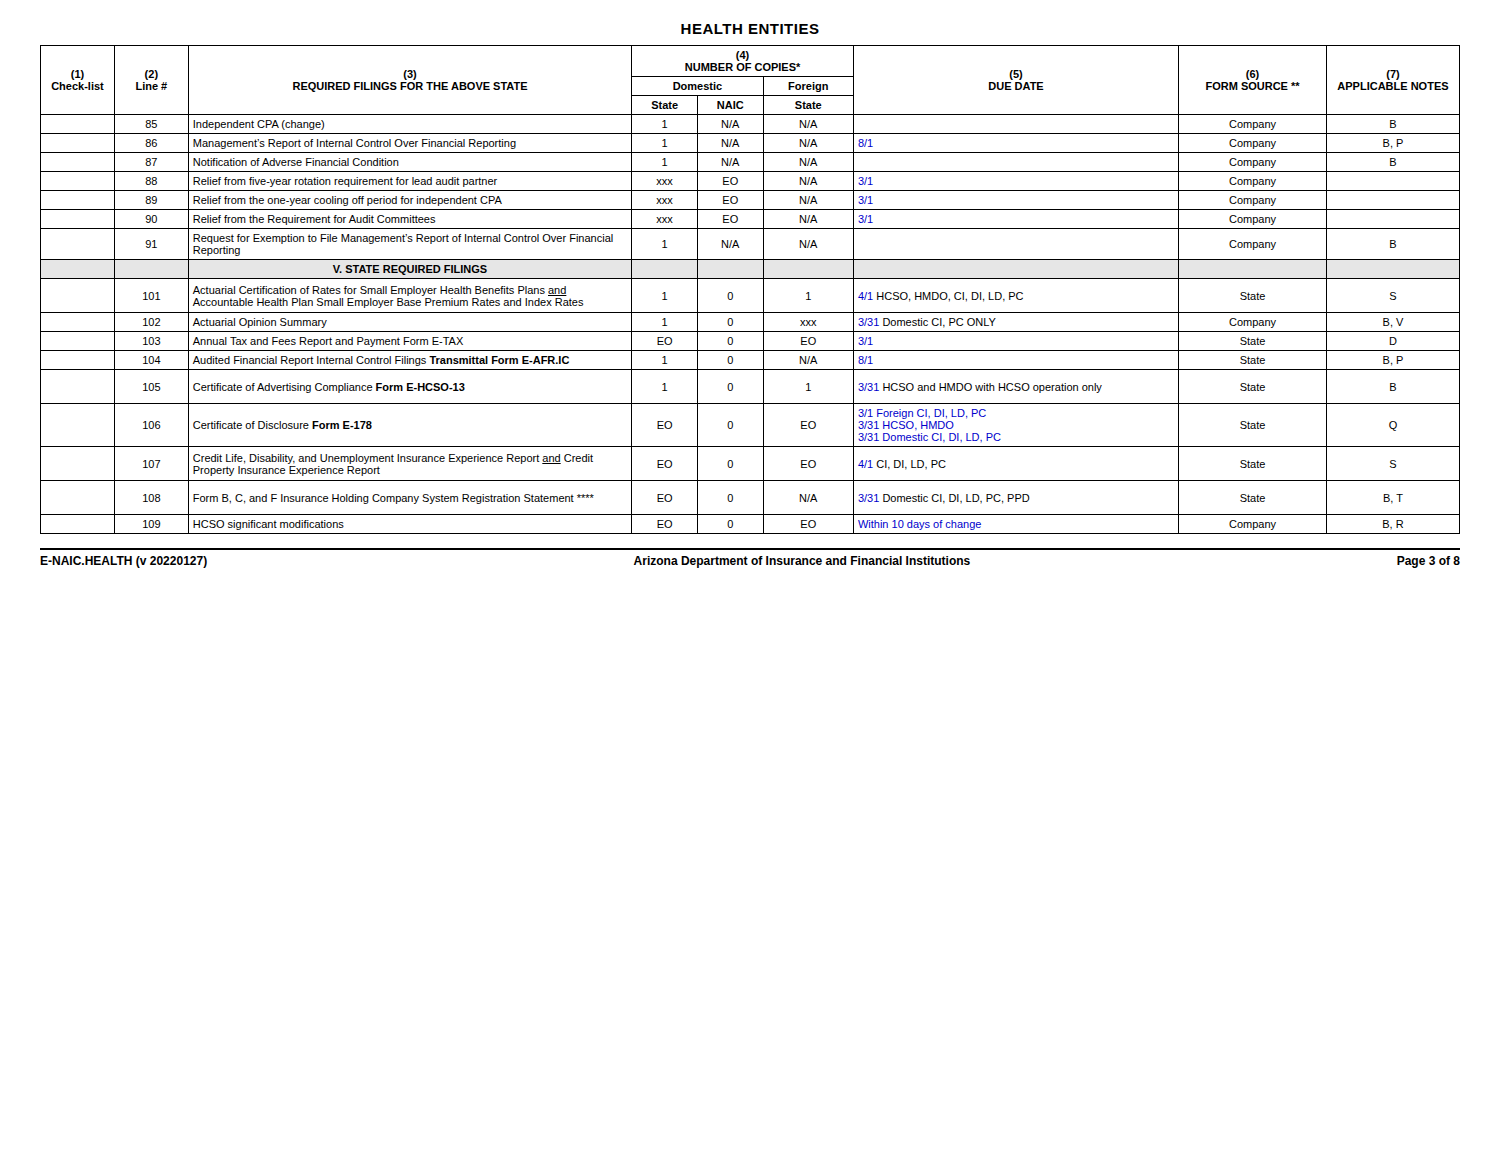HEALTH ENTITIES
| (1) Check-list | (2) Line # | (3) REQUIRED FILINGS FOR THE ABOVE STATE | (4) NUMBER OF COPIES* | (5) DUE DATE | (6) FORM SOURCE ** | (7) APPLICABLE NOTES |
| --- | --- | --- | --- | --- | --- | --- |
| Domestic | Foreign |
| State | NAIC | State |
| | 85 | Independent CPA (change) | 1 | N/A | N/A | | Company | B |
| | 86 | Management’s Report of Internal Control Over Financial Reporting | 1 | N/A | N/A | 8/1 | Company | B, P |
| | 87 | Notification of Adverse Financial Condition | 1 | N/A | N/A | | Company | B |
| | 88 | Relief from five-year rotation requirement for lead audit partner | xxx | EO | N/A | 3/1 | Company | |
| | 89 | Relief from the one-year cooling off period for independent CPA | xxx | EO | N/A | 3/1 | Company | |
| | 90 | Relief from the Requirement for Audit Committees | xxx | EO | N/A | 3/1 | Company | |
| | 91 | Request for Exemption to File Management’s Report of Internal Control Over Financial Reporting | 1 | N/A | N/A | | Company | B |
| | | V. STATE REQUIRED FILINGS | | | | | | |
| | 101 | Actuarial Certification of Rates for Small Employer Health Benefits Plans and Accountable Health Plan Small Employer Base Premium Rates and Index Rates | 1 | 0 | 1 | 4/1 HCSO, HMDO, CI, DI, LD, PC | State | S |
| | 102 | Actuarial Opinion Summary | 1 | 0 | xxx | 3/31 Domestic CI, PC ONLY | Company | B, V |
| | 103 | Annual Tax and Fees Report and Payment Form E-TAX | EO | 0 | EO | 3/1 | State | D |
| | 104 | Audited Financial Report Internal Control Filings Transmittal Form E-AFR.IC | 1 | 0 | N/A | 8/1 | State | B, P |
| | 105 | Certificate of Advertising Compliance Form E-HCSO-13 | 1 | 0 | 1 | 3/31 HCSO and HMDO with HCSO operation only | State | B |
| | 106 | Certificate of Disclosure Form E-178 | EO | 0 | EO | 3/1 Foreign CI, DI, LD, PC 3/31 HCSO, HMDO 3/31 Domestic CI, DI, LD, PC | State | Q |
| | 107 | Credit Life, Disability, and Unemployment Insurance Experience Report and Credit Property Insurance Experience Report | EO | 0 | EO | 4/1 CI, DI, LD, PC | State | S |
| | 108 | Form B, C, and F Insurance Holding Company System Registration Statement **** | EO | 0 | N/A | 3/31 Domestic CI, DI, LD, PC, PPD | State | B, T |
| | 109 | HCSO significant modifications | EO | 0 | EO | Within 10 days of change | Company | B, R |
E-NAIC.HEALTH (v 20220127)
Arizona Department of Insurance and Financial Institutions
Page 3 of 8